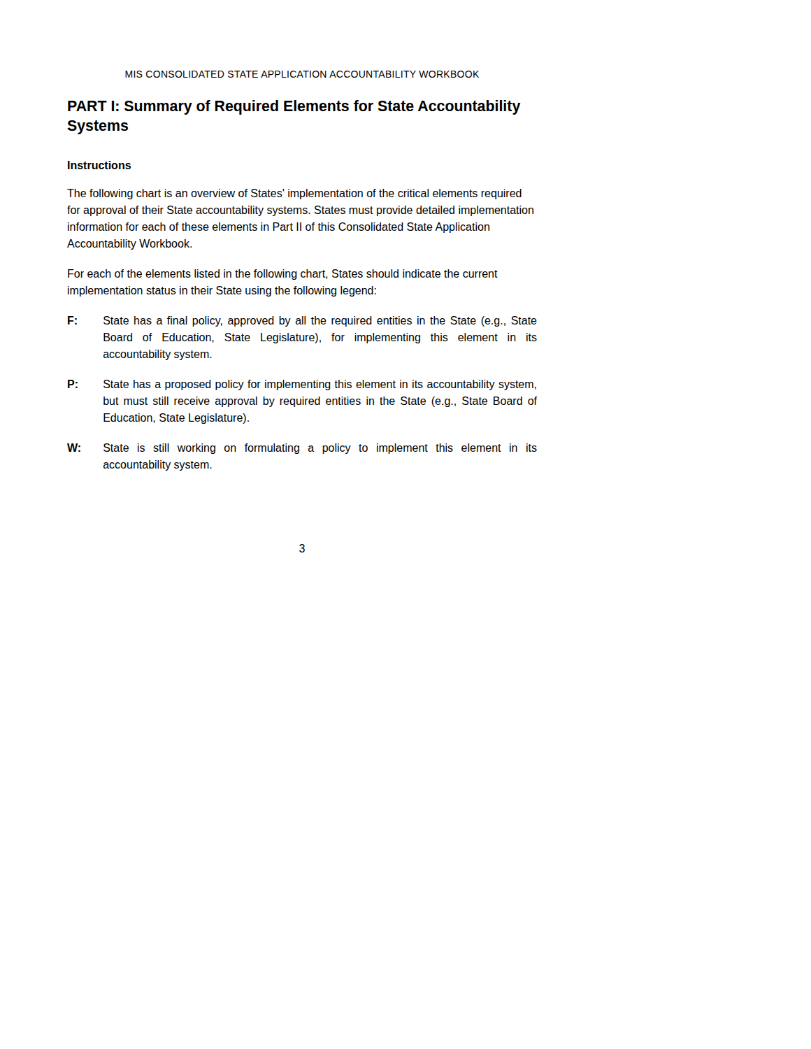MIS CONSOLIDATED STATE APPLICATION ACCOUNTABILITY WORKBOOK
PART I: Summary of Required Elements for State Accountability Systems
Instructions
The following chart is an overview of States' implementation of the critical elements required for approval of their State accountability systems. States must provide detailed implementation information for each of these elements in Part II of this Consolidated State Application Accountability Workbook.
For each of the elements listed in the following chart, States should indicate the current implementation status in their State using the following legend:
F:
State has a final policy, approved by all the required entities in the State (e.g., State Board of Education, State Legislature), for implementing this element in its accountability system.
P:
State has a proposed policy for implementing this element in its accountability system, but must still receive approval by required entities in the State (e.g., State Board of Education, State Legislature).
W:
State is still working on formulating a policy to implement this element in its accountability system.
3